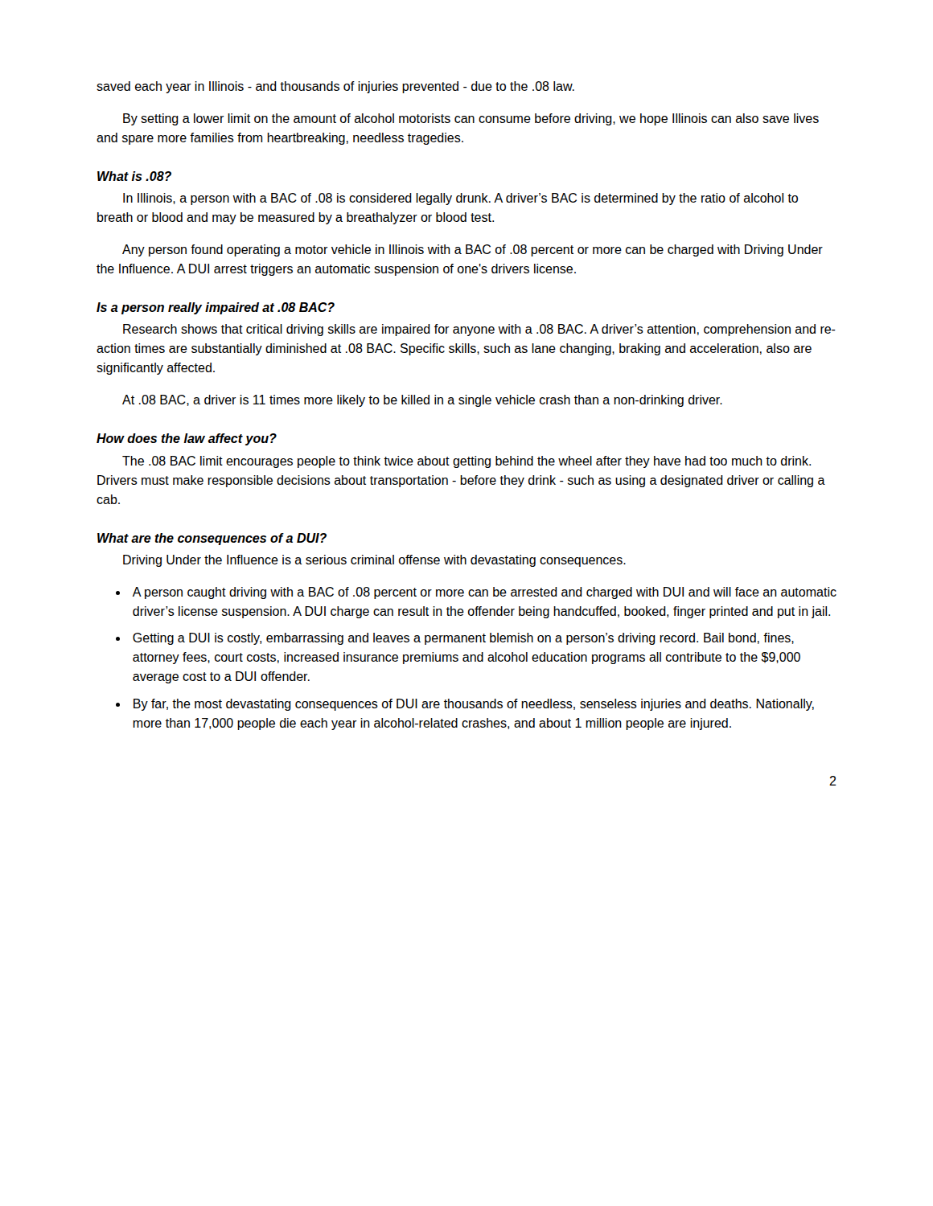saved each year in Illinois - and thousands of injuries prevented - due to the .08 law.
By setting a lower limit on the amount of alcohol motorists can consume before driving, we hope Illinois can also save lives and spare more families from heartbreaking, needless tragedies.
What is .08?
In Illinois, a person with a BAC of .08 is considered legally drunk. A driver’s BAC is determined by the ratio of alcohol to breath or blood and may be measured by a breathalyzer or blood test.
Any person found operating a motor vehicle in Illinois with a BAC of .08 percent or more can be charged with Driving Under the Influence. A DUI arrest triggers an automatic suspension of one's drivers license.
Is a person really impaired at .08 BAC?
Research shows that critical driving skills are impaired for anyone with a .08 BAC. A driver’s attention, comprehension and re-action times are substantially diminished at .08 BAC. Specific skills, such as lane changing, braking and acceleration, also are significantly affected.
At .08 BAC, a driver is 11 times more likely to be killed in a single vehicle crash than a non-drinking driver.
How does the law affect you?
The .08 BAC limit encourages people to think twice about getting behind the wheel after they have had too much to drink. Drivers must make responsible decisions about transportation - before they drink - such as using a designated driver or calling a cab.
What are the consequences of a DUI?
Driving Under the Influence is a serious criminal offense with devastating consequences.
A person caught driving with a BAC of .08 percent or more can be arrested and charged with DUI and will face an automatic driver’s license suspension. A DUI charge can result in the offender being handcuffed, booked, finger printed and put in jail.
Getting a DUI is costly, embarrassing and leaves a permanent blemish on a person’s driving record. Bail bond, fines, attorney fees, court costs, increased insurance premiums and alcohol education programs all contribute to the $9,000 average cost to a DUI offender.
By far, the most devastating consequences of DUI are thousands of needless, senseless injuries and deaths. Nationally, more than 17,000 people die each year in alcohol-related crashes, and about 1 million people are injured.
2